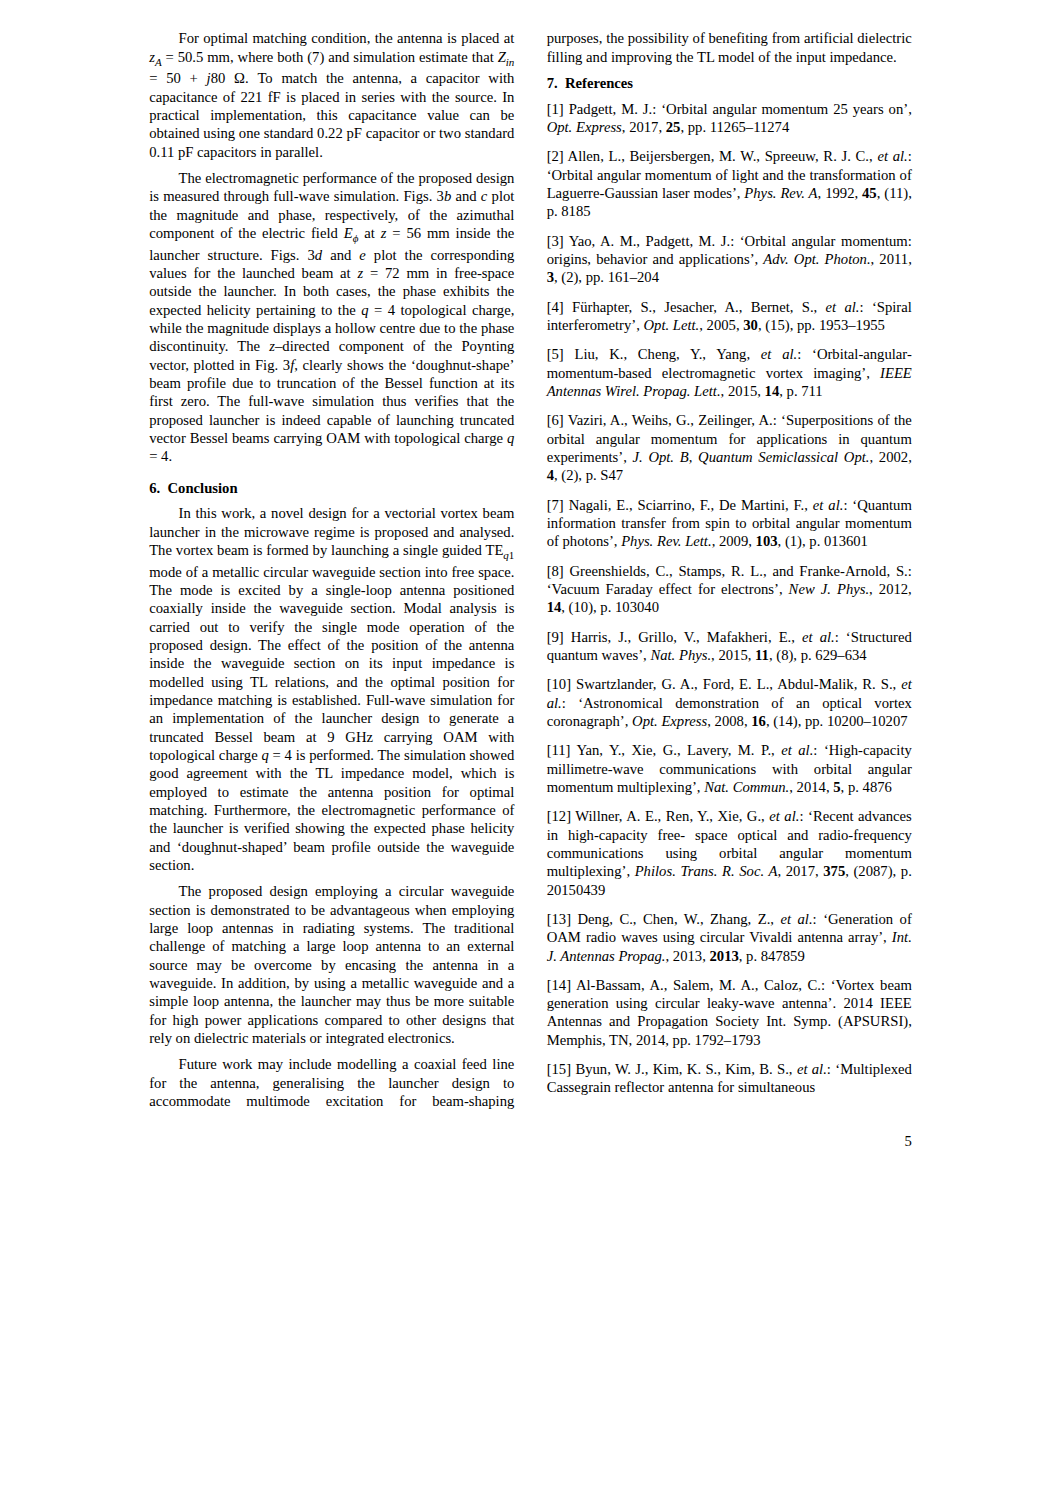For optimal matching condition, the antenna is placed at zA = 50.5 mm, where both (7) and simulation estimate that Zin = 50 + j80 Ω. To match the antenna, a capacitor with capacitance of 221 fF is placed in series with the source. In practical implementation, this capacitance value can be obtained using one standard 0.22 pF capacitor or two standard 0.11 pF capacitors in parallel.
The electromagnetic performance of the proposed design is measured through full-wave simulation. Figs. 3b and c plot the magnitude and phase, respectively, of the azimuthal component of the electric field Eϕ at z = 56 mm inside the launcher structure. Figs. 3d and e plot the corresponding values for the launched beam at z = 72 mm in free-space outside the launcher. In both cases, the phase exhibits the expected helicity pertaining to the q = 4 topological charge, while the magnitude displays a hollow centre due to the phase discontinuity. The z–directed component of the Poynting vector, plotted in Fig. 3f, clearly shows the ‘doughnut-shape’ beam profile due to truncation of the Bessel function at its first zero. The full-wave simulation thus verifies that the proposed launcher is indeed capable of launching truncated vector Bessel beams carrying OAM with topological charge q = 4.
6. Conclusion
In this work, a novel design for a vectorial vortex beam launcher in the microwave regime is proposed and analysed. The vortex beam is formed by launching a single guided TEq1 mode of a metallic circular waveguide section into free space. The mode is excited by a single-loop antenna positioned coaxially inside the waveguide section. Modal analysis is carried out to verify the single mode operation of the proposed design. The effect of the position of the antenna inside the waveguide section on its input impedance is modelled using TL relations, and the optimal position for impedance matching is established. Full-wave simulation for an implementation of the launcher design to generate a truncated Bessel beam at 9 GHz carrying OAM with topological charge q = 4 is performed. The simulation showed good agreement with the TL impedance model, which is employed to estimate the antenna position for optimal matching. Furthermore, the electromagnetic performance of the launcher is verified showing the expected phase helicity and ‘doughnut-shaped’ beam profile outside the waveguide section.
The proposed design employing a circular waveguide section is demonstrated to be advantageous when employing large loop antennas in radiating systems. The traditional challenge of matching a large loop antenna to an external source may be overcome by encasing the antenna in a waveguide. In addition, by using a metallic waveguide and a simple loop antenna, the launcher may thus be more suitable for high power applications compared to other designs that rely on dielectric materials or integrated electronics.
Future work may include modelling a coaxial feed line for the antenna, generalising the launcher design to accommodate multimode excitation for beam-shaping purposes, the possibility of benefiting from artificial dielectric filling and improving the TL model of the input impedance.
7. References
[1] Padgett, M. J.: ‘Orbital angular momentum 25 years on’, Opt. Express, 2017, 25, pp. 11265–11274
[2] Allen, L., Beijersbergen, M. W., Spreeuw, R. J. C., et al.: ‘Orbital angular momentum of light and the transformation of Laguerre-Gaussian laser modes’, Phys. Rev. A, 1992, 45, (11), p. 8185
[3] Yao, A. M., Padgett, M. J.: ‘Orbital angular momentum: origins, behavior and applications’, Adv. Opt. Photon., 2011, 3, (2), pp. 161–204
[4] Fürhapter, S., Jesacher, A., Bernet, S., et al.: ‘Spiral interferometry’, Opt. Lett., 2005, 30, (15), pp. 1953–1955
[5] Liu, K., Cheng, Y., Yang, et al.: ‘Orbital-angular-momentum-based electromagnetic vortex imaging’, IEEE Antennas Wirel. Propag. Lett., 2015, 14, p. 711
[6] Vaziri, A., Weihs, G., Zeilinger, A.: ‘Superpositions of the orbital angular momentum for applications in quantum experiments’, J. Opt. B, Quantum Semiclassical Opt., 2002, 4, (2), p. S47
[7] Nagali, E., Sciarrino, F., De Martini, F., et al.: ‘Quantum information transfer from spin to orbital angular momentum of photons’, Phys. Rev. Lett., 2009, 103, (1), p. 013601
[8] Greenshields, C., Stamps, R. L., and Franke-Arnold, S.: ‘Vacuum Faraday effect for electrons’, New J. Phys., 2012, 14, (10), p. 103040
[9] Harris, J., Grillo, V., Mafakheri, E., et al.: ‘Structured quantum waves’, Nat. Phys., 2015, 11, (8), p. 629–634
[10] Swartzlander, G. A., Ford, E. L., Abdul-Malik, R. S., et al.: ‘Astronomical demonstration of an optical vortex coronagraph’, Opt. Express, 2008, 16, (14), pp. 10200–10207
[11] Yan, Y., Xie, G., Lavery, M. P., et al.: ‘High-capacity millimetre-wave communications with orbital angular momentum multiplexing’, Nat. Commun., 2014, 5, p. 4876
[12] Willner, A. E., Ren, Y., Xie, G., et al.: ‘Recent advances in high-capacity free- space optical and radio-frequency communications using orbital angular momentum multiplexing’, Philos. Trans. R. Soc. A, 2017, 375, (2087), p. 20150439
[13] Deng, C., Chen, W., Zhang, Z., et al.: ‘Generation of OAM radio waves using circular Vivaldi antenna array’, Int. J. Antennas Propag., 2013, 2013, p. 847859
[14] Al-Bassam, A., Salem, M. A., Caloz, C.: ‘Vortex beam generation using circular leaky-wave antenna’. 2014 IEEE Antennas and Propagation Society Int. Symp. (APSURSI), Memphis, TN, 2014, pp. 1792–1793
[15] Byun, W. J., Kim, K. S., Kim, B. S., et al.: ‘Multiplexed Cassegrain reflector antenna for simultaneous
5